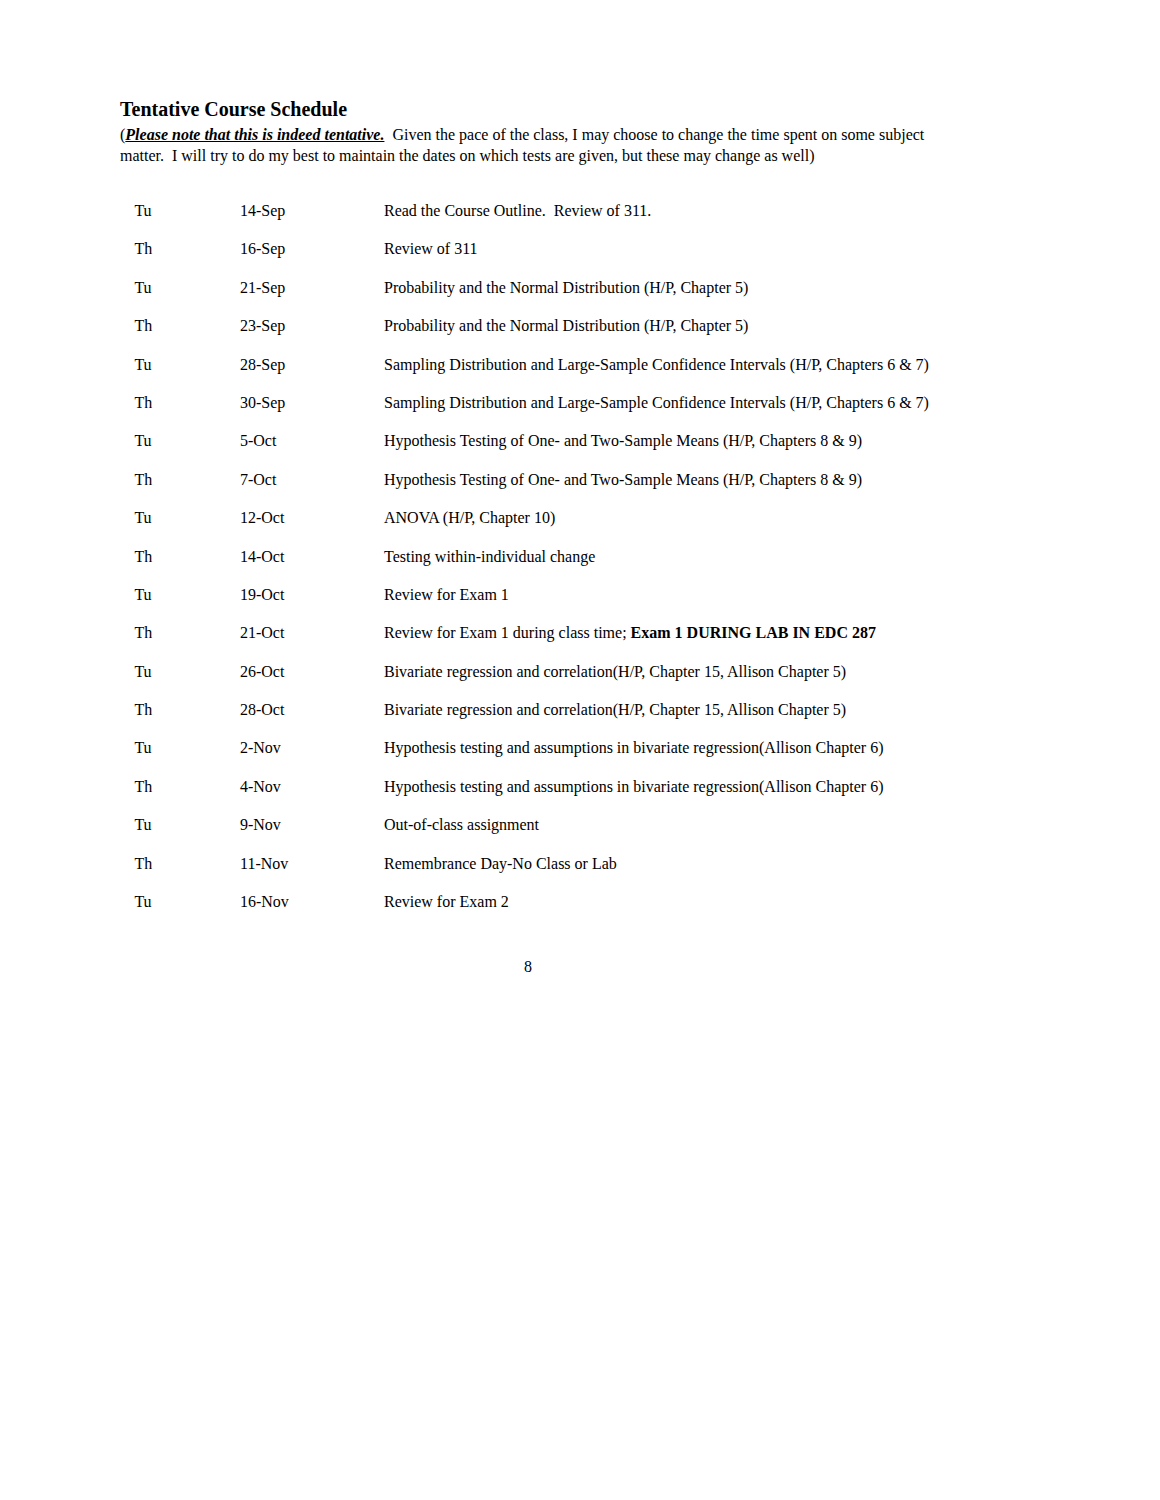Tentative Course Schedule
(Please note that this is indeed tentative. Given the pace of the class, I may choose to change the time spent on some subject matter. I will try to do my best to maintain the dates on which tests are given, but these may change as well)
| Tu | 14-Sep | Read the Course Outline. Review of 311. |
| Th | 16-Sep | Review of 311 |
| Tu | 21-Sep | Probability and the Normal Distribution (H/P, Chapter 5) |
| Th | 23-Sep | Probability and the Normal Distribution (H/P, Chapter 5) |
| Tu | 28-Sep | Sampling Distribution and Large-Sample Confidence Intervals (H/P, Chapters 6 & 7) |
| Th | 30-Sep | Sampling Distribution and Large-Sample Confidence Intervals (H/P, Chapters 6 & 7) |
| Tu | 5-Oct | Hypothesis Testing of One- and Two-Sample Means (H/P, Chapters 8 & 9) |
| Th | 7-Oct | Hypothesis Testing of One- and Two-Sample Means (H/P, Chapters 8 & 9) |
| Tu | 12-Oct | ANOVA (H/P, Chapter 10) |
| Th | 14-Oct | Testing within-individual change |
| Tu | 19-Oct | Review for Exam 1 |
| Th | 21-Oct | Review for Exam 1 during class time; Exam 1 DURING LAB IN EDC 287 |
| Tu | 26-Oct | Bivariate regression and correlation(H/P, Chapter 15, Allison Chapter 5) |
| Th | 28-Oct | Bivariate regression and correlation(H/P, Chapter 15, Allison Chapter 5) |
| Tu | 2-Nov | Hypothesis testing and assumptions in bivariate regression(Allison Chapter 6) |
| Th | 4-Nov | Hypothesis testing and assumptions in bivariate regression(Allison Chapter 6) |
| Tu | 9-Nov | Out-of-class assignment |
| Th | 11-Nov | Remembrance Day-No Class or Lab |
| Tu | 16-Nov | Review for Exam 2 |
8